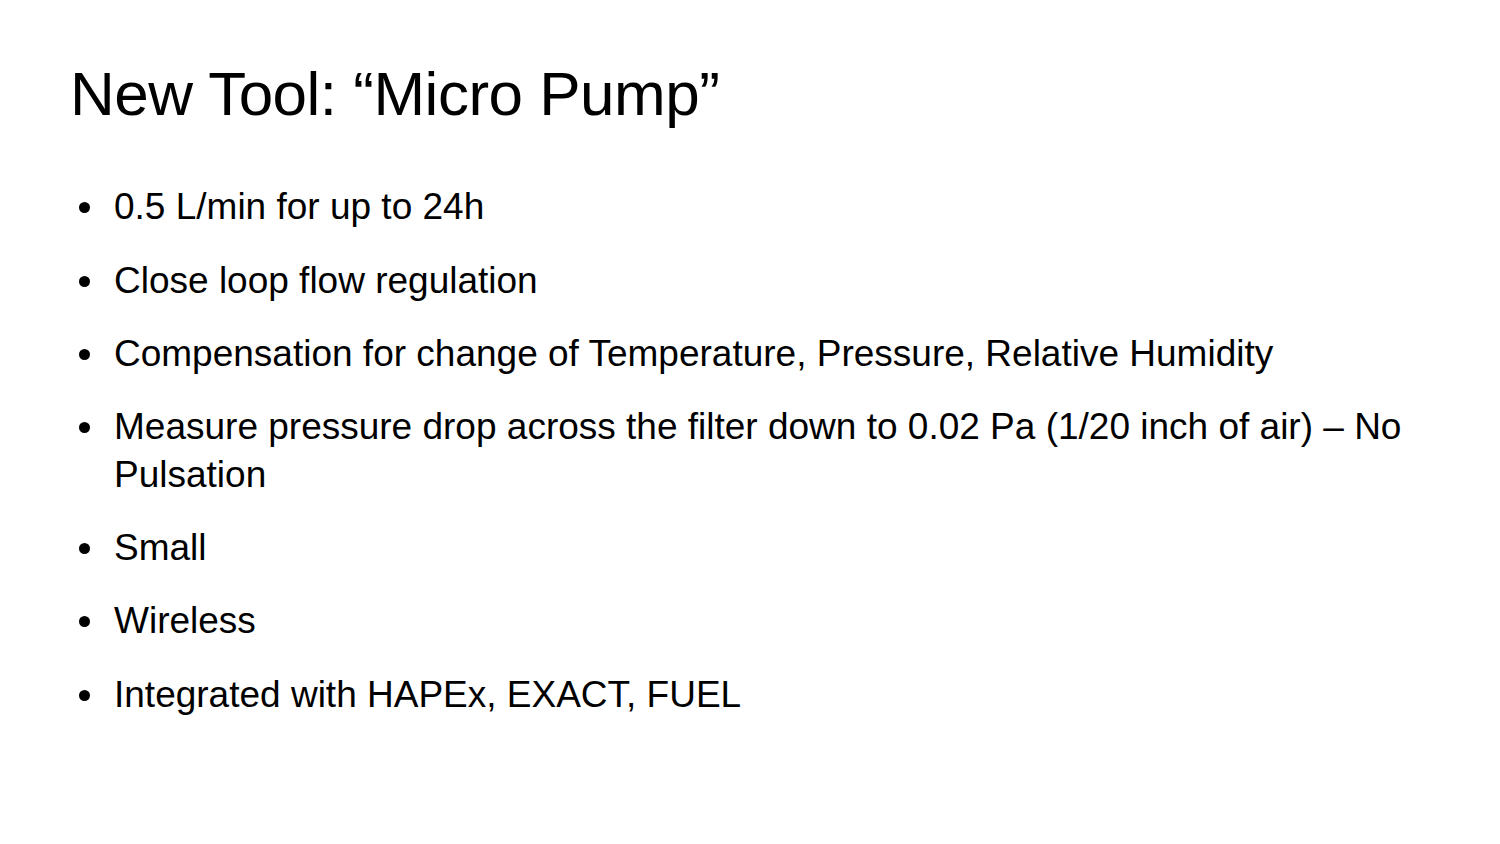New Tool: “Micro Pump”
0.5 L/min for up to 24h
Close loop flow regulation
Compensation for change of Temperature, Pressure, Relative Humidity
Measure pressure drop across the filter down to 0.02 Pa (1/20 inch of air) – No Pulsation
Small
Wireless
Integrated with HAPEx, EXACT, FUEL